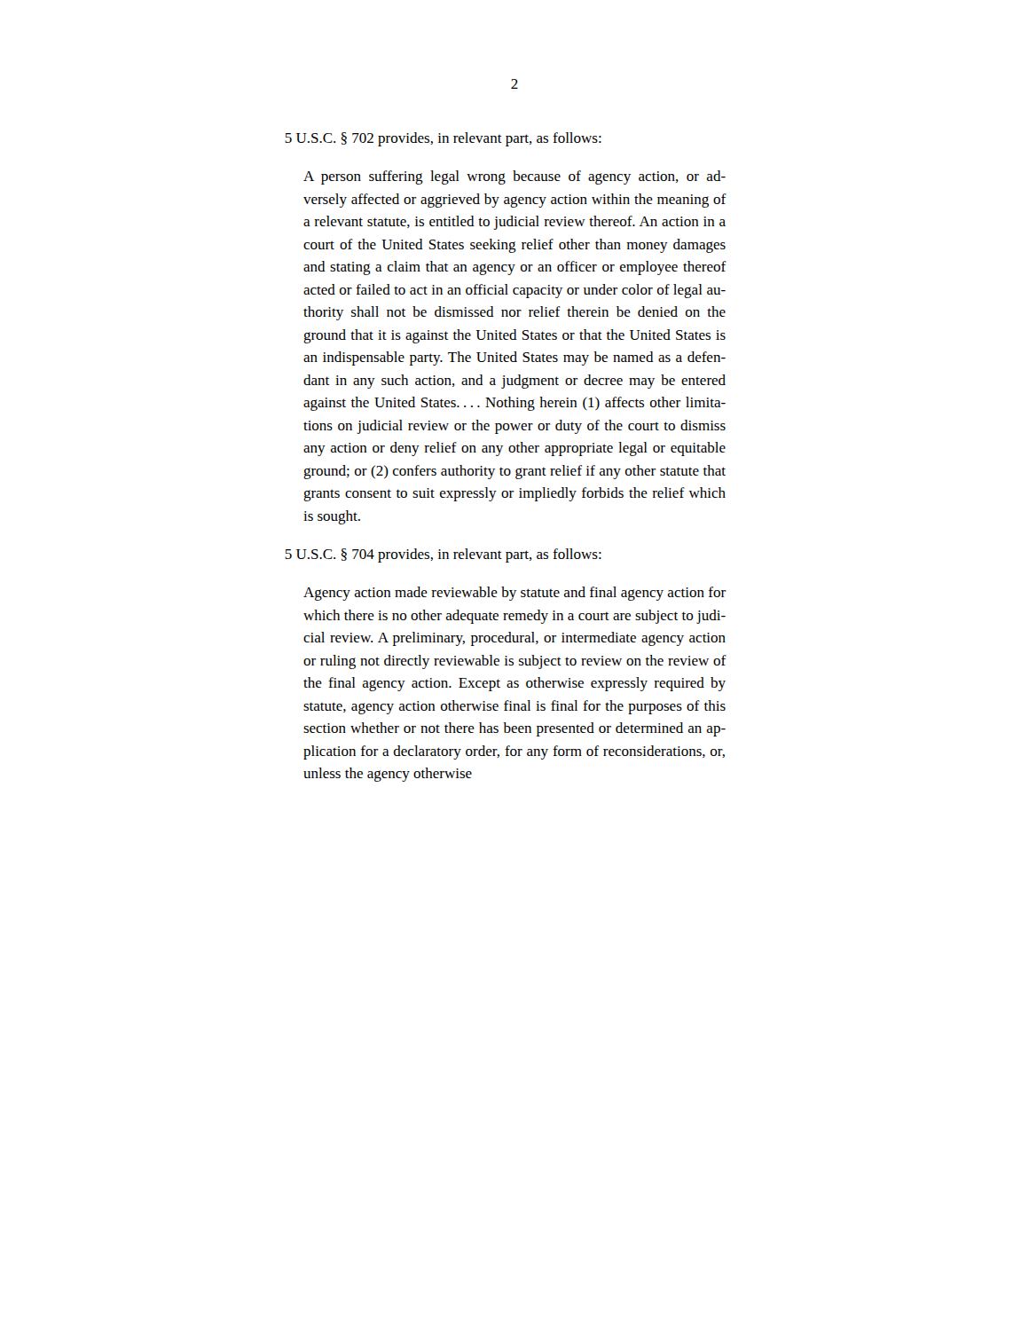2
5 U.S.C. § 702 provides, in relevant part, as follows:
A person suffering legal wrong because of agency action, or adversely affected or aggrieved by agency action within the meaning of a relevant statute, is entitled to judicial review thereof. An action in a court of the United States seeking relief other than money damages and stating a claim that an agency or an officer or employee thereof acted or failed to act in an official capacity or under color of legal authority shall not be dismissed nor relief therein be denied on the ground that it is against the United States or that the United States is an indispensable party. The United States may be named as a defendant in any such action, and a judgment or decree may be entered against the United States. . . . Nothing herein (1) affects other limitations on judicial review or the power or duty of the court to dismiss any action or deny relief on any other appropriate legal or equitable ground; or (2) confers authority to grant relief if any other statute that grants consent to suit expressly or impliedly forbids the relief which is sought.
5 U.S.C. § 704 provides, in relevant part, as follows:
Agency action made reviewable by statute and final agency action for which there is no other adequate remedy in a court are subject to judicial review. A preliminary, procedural, or intermediate agency action or ruling not directly reviewable is subject to review on the review of the final agency action. Except as otherwise expressly required by statute, agency action otherwise final is final for the purposes of this section whether or not there has been presented or determined an application for a declaratory order, for any form of reconsiderations, or, unless the agency otherwise